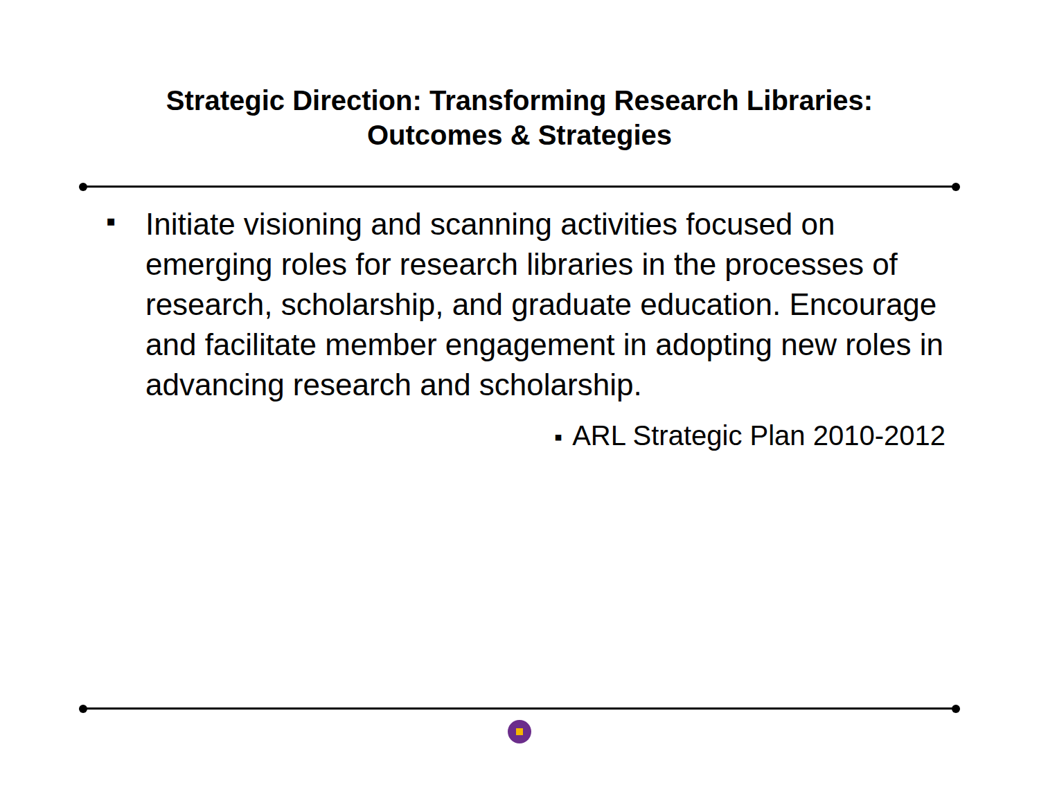Strategic Direction: Transforming Research Libraries: Outcomes & Strategies
Initiate visioning and scanning activities focused on emerging roles for research libraries in the processes of research, scholarship, and graduate education. Encourage and facilitate member engagement in adopting new roles in advancing research and scholarship.
▪ARL Strategic Plan 2010-2012